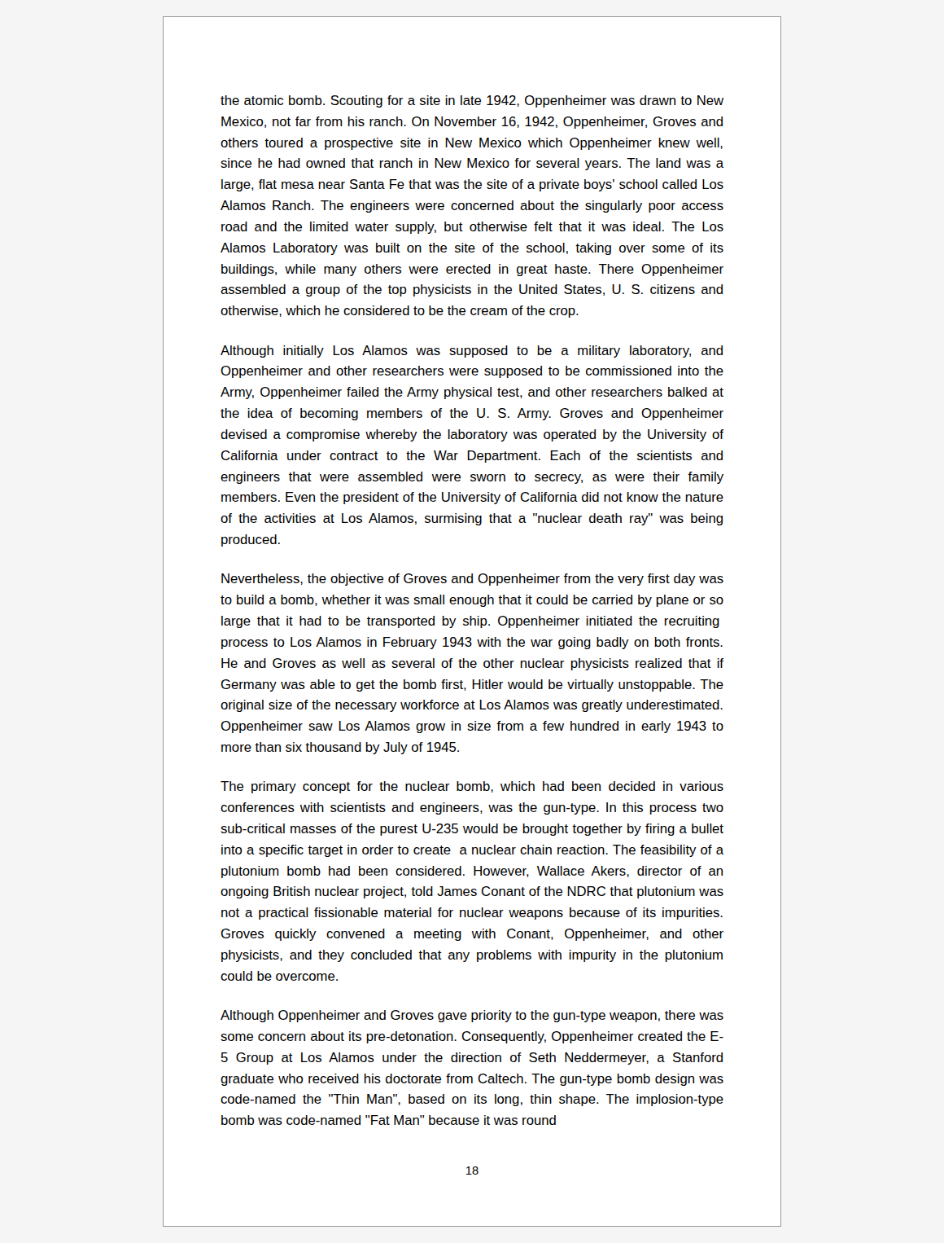the atomic bomb. Scouting for a site in late 1942, Oppenheimer was drawn to New Mexico, not far from his ranch. On November 16, 1942, Oppenheimer, Groves and others toured a prospective site in New Mexico which Oppenheimer knew well, since he had owned that ranch in New Mexico for several years. The land was a large, flat mesa near Santa Fe that was the site of a private boys' school called Los Alamos Ranch. The engineers were concerned about the singularly poor access road and the limited water supply, but otherwise felt that it was ideal. The Los Alamos Laboratory was built on the site of the school, taking over some of its buildings, while many others were erected in great haste. There Oppenheimer assembled a group of the top physicists in the United States, U. S. citizens and otherwise, which he considered to be the cream of the crop.
Although initially Los Alamos was supposed to be a military laboratory, and Oppenheimer and other researchers were supposed to be commissioned into the Army, Oppenheimer failed the Army physical test, and other researchers balked at the idea of becoming members of the U. S. Army. Groves and Oppenheimer devised a compromise whereby the laboratory was operated by the University of California under contract to the War Department. Each of the scientists and engineers that were assembled were sworn to secrecy, as were their family members. Even the president of the University of California did not know the nature of the activities at Los Alamos, surmising that a "nuclear death ray" was being produced.
Nevertheless, the objective of Groves and Oppenheimer from the very first day was to build a bomb, whether it was small enough that it could be carried by plane or so large that it had to be transported by ship. Oppenheimer initiated the recruiting process to Los Alamos in February 1943 with the war going badly on both fronts. He and Groves as well as several of the other nuclear physicists realized that if Germany was able to get the bomb first, Hitler would be virtually unstoppable. The original size of the necessary workforce at Los Alamos was greatly underestimated. Oppenheimer saw Los Alamos grow in size from a few hundred in early 1943 to more than six thousand by July of 1945.
The primary concept for the nuclear bomb, which had been decided in various conferences with scientists and engineers, was the gun-type. In this process two sub-critical masses of the purest U-235 would be brought together by firing a bullet into a specific target in order to create a nuclear chain reaction. The feasibility of a plutonium bomb had been considered. However, Wallace Akers, director of an ongoing British nuclear project, told James Conant of the NDRC that plutonium was not a practical fissionable material for nuclear weapons because of its impurities. Groves quickly convened a meeting with Conant, Oppenheimer, and other physicists, and they concluded that any problems with impurity in the plutonium could be overcome.
Although Oppenheimer and Groves gave priority to the gun-type weapon, there was some concern about its pre-detonation. Consequently, Oppenheimer created the E-5 Group at Los Alamos under the direction of Seth Neddermeyer, a Stanford graduate who received his doctorate from Caltech. The gun-type bomb design was code-named the "Thin Man", based on its long, thin shape. The implosion-type bomb was code-named "Fat Man" because it was round
18